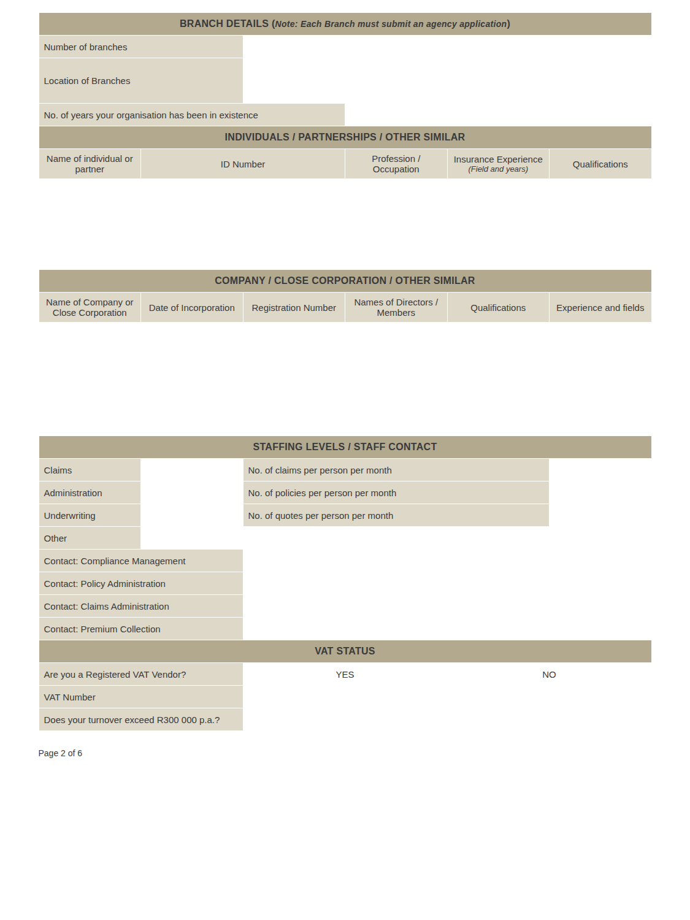| BRANCH DETAILS ( Note: Each Branch must submit an agency application ) |
| Number of branches | |
| Location of Branches | |
| No. of years your organisation has been in existence | |
| INDIVIDUALS / PARTNERSHIPS / OTHER SIMILAR |
| Name of individual or partner | ID Number | Profession / Occupation | Insurance Experience (Field and years) | Qualifications |
| COMPANY / CLOSE CORPORATION / OTHER SIMILAR |
| Name of Company or Close Corporation | Date of Incorporation | Registration Number | Names of Directors / Members | Qualifications | Experience and fields |
| STAFFING LEVELS / STAFF CONTACT |
| Claims | | No. of claims per person per month | |
| Administration | | No. of policies per person per month | |
| Underwriting | | No. of quotes per person per month | |
| Other | |
| Contact: Compliance Management | |
| Contact: Policy Administration | |
| Contact: Claims Administration | |
| Contact: Premium Collection | |
| VAT STATUS |
| Are you a Registered VAT Vendor? | YES | NO |
| VAT Number | |
| Does your turnover exceed R300 000 p.a.? | |
Page 2 of 6